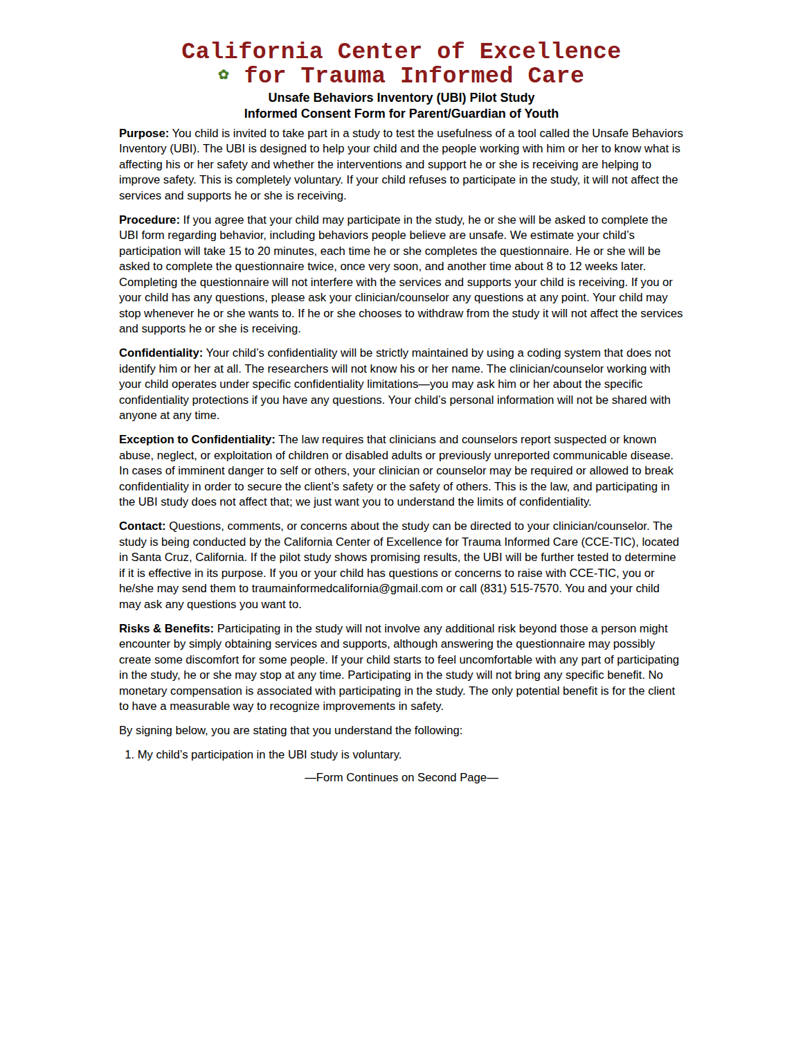California Center of Excellence ✿ for Trauma Informed Care
Unsafe Behaviors Inventory (UBI) Pilot Study Informed Consent Form for Parent/Guardian of Youth
Purpose: You child is invited to take part in a study to test the usefulness of a tool called the Unsafe Behaviors Inventory (UBI). The UBI is designed to help your child and the people working with him or her to know what is affecting his or her safety and whether the interventions and support he or she is receiving are helping to improve safety. This is completely voluntary. If your child refuses to participate in the study, it will not affect the services and supports he or she is receiving.
Procedure: If you agree that your child may participate in the study, he or she will be asked to complete the UBI form regarding behavior, including behaviors people believe are unsafe. We estimate your child’s participation will take 15 to 20 minutes, each time he or she completes the questionnaire. He or she will be asked to complete the questionnaire twice, once very soon, and another time about 8 to 12 weeks later. Completing the questionnaire will not interfere with the services and supports your child is receiving. If you or your child has any questions, please ask your clinician/counselor any questions at any point. Your child may stop whenever he or she wants to. If he or she chooses to withdraw from the study it will not affect the services and supports he or she is receiving.
Confidentiality: Your child’s confidentiality will be strictly maintained by using a coding system that does not identify him or her at all. The researchers will not know his or her name. The clinician/counselor working with your child operates under specific confidentiality limitations—you may ask him or her about the specific confidentiality protections if you have any questions. Your child’s personal information will not be shared with anyone at any time.
Exception to Confidentiality: The law requires that clinicians and counselors report suspected or known abuse, neglect, or exploitation of children or disabled adults or previously unreported communicable disease. In cases of imminent danger to self or others, your clinician or counselor may be required or allowed to break confidentiality in order to secure the client’s safety or the safety of others. This is the law, and participating in the UBI study does not affect that; we just want you to understand the limits of confidentiality.
Contact: Questions, comments, or concerns about the study can be directed to your clinician/counselor. The study is being conducted by the California Center of Excellence for Trauma Informed Care (CCE-TIC), located in Santa Cruz, California. If the pilot study shows promising results, the UBI will be further tested to determine if it is effective in its purpose. If you or your child has questions or concerns to raise with CCE-TIC, you or he/she may send them to traumainformedcalifornia@gmail.com or call (831) 515-7570. You and your child may ask any questions you want to.
Risks & Benefits: Participating in the study will not involve any additional risk beyond those a person might encounter by simply obtaining services and supports, although answering the questionnaire may possibly create some discomfort for some people. If your child starts to feel uncomfortable with any part of participating in the study, he or she may stop at any time. Participating in the study will not bring any specific benefit. No monetary compensation is associated with participating in the study. The only potential benefit is for the client to have a measurable way to recognize improvements in safety.
By signing below, you are stating that you understand the following:
My child’s participation in the UBI study is voluntary.
—Form Continues on Second Page—